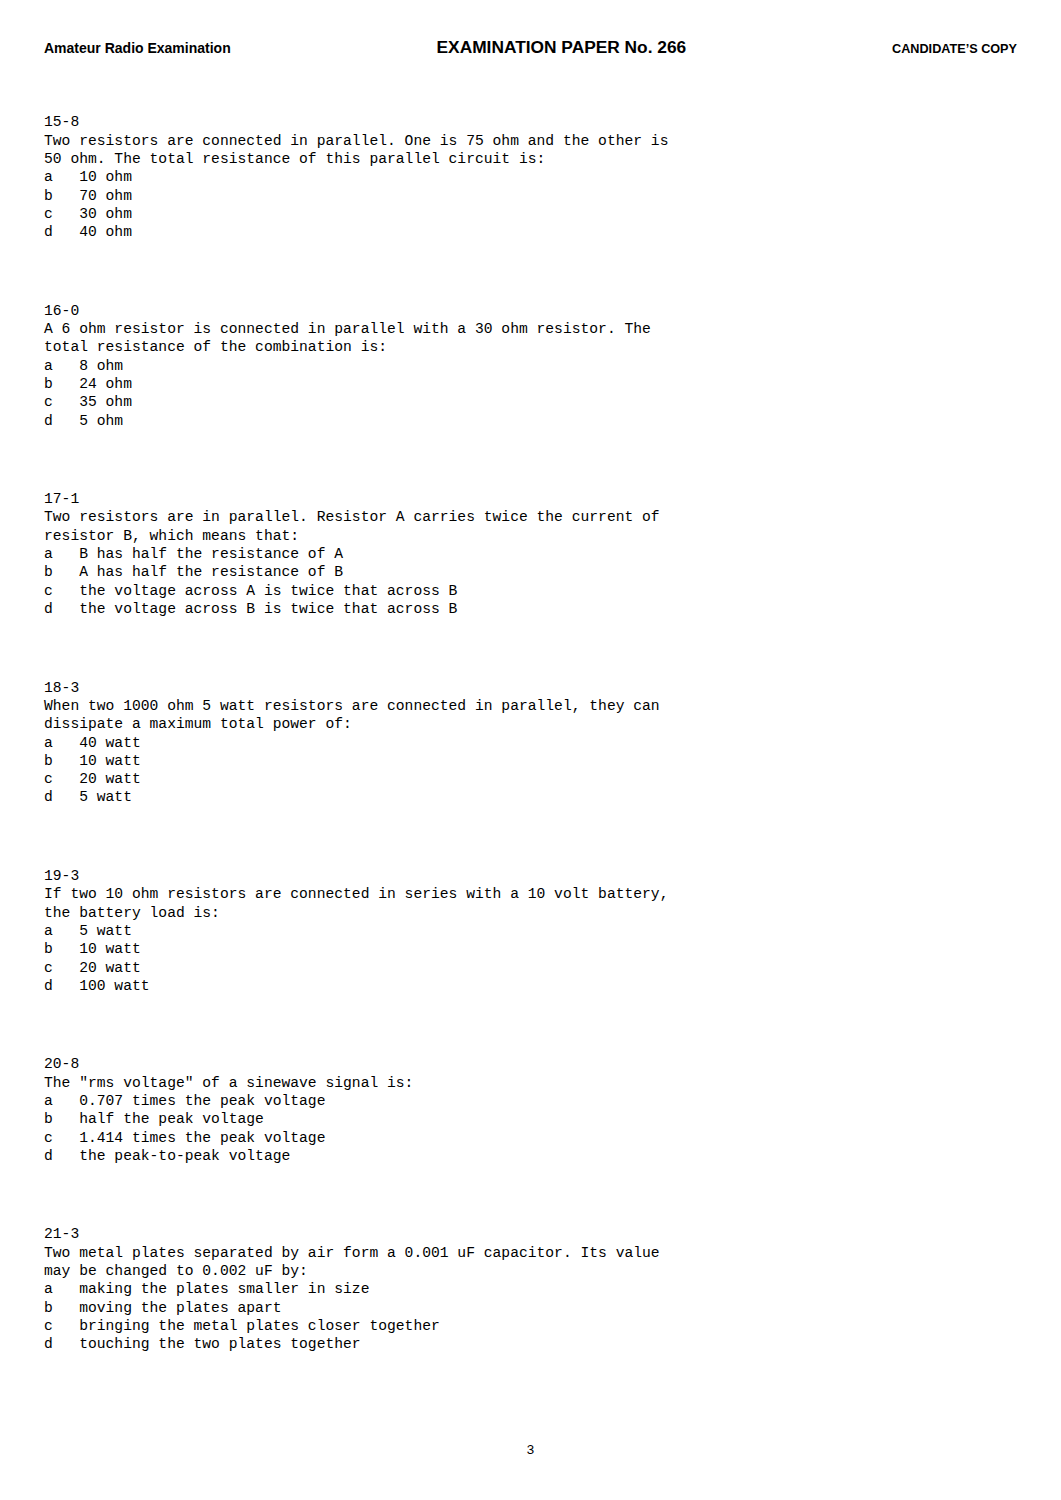Amateur Radio Examination EXAMINATION PAPER No. 266 CANDIDATE’S COPY
15-8 Two resistors are connected in parallel. One is 75 ohm and the other is 50 ohm. The total resistance of this parallel circuit is: a 10 ohm b 70 ohm c 30 ohm d 40 ohm
16-0 A 6 ohm resistor is connected in parallel with a 30 ohm resistor. The total resistance of the combination is: a 8 ohm b 24 ohm c 35 ohm d 5 ohm
17-1 Two resistors are in parallel. Resistor A carries twice the current of resistor B, which means that: a B has half the resistance of A b A has half the resistance of B c the voltage across A is twice that across B d the voltage across B is twice that across B
18-3 When two 1000 ohm 5 watt resistors are connected in parallel, they can dissipate a maximum total power of: a 40 watt b 10 watt c 20 watt d 5 watt
19-3 If two 10 ohm resistors are connected in series with a 10 volt battery, the battery load is: a 5 watt b 10 watt c 20 watt d 100 watt
20-8 The "rms voltage" of a sinewave signal is: a 0.707 times the peak voltage b half the peak voltage c 1.414 times the peak voltage d the peak-to-peak voltage
21-3 Two metal plates separated by air form a 0.001 uF capacitor. Its value may be changed to 0.002 uF by: a making the plates smaller in size b moving the plates apart c bringing the metal plates closer together d touching the two plates together
3